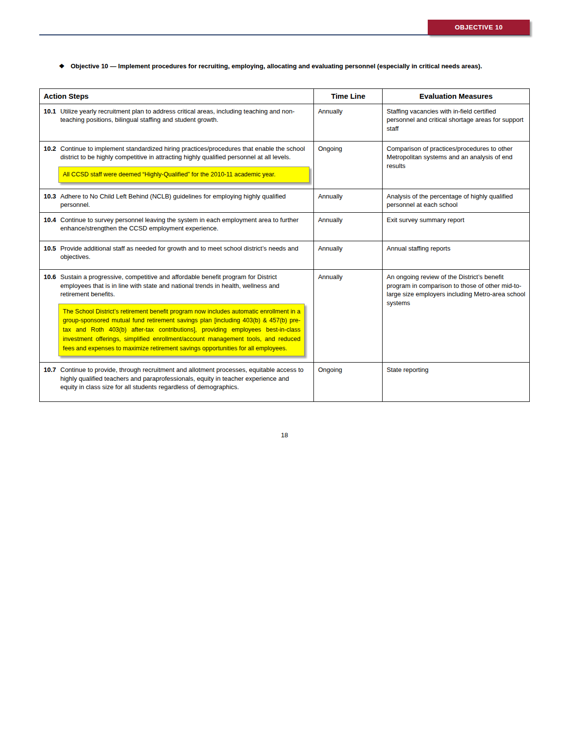OBJECTIVE 10
❖ Objective 10 — Implement procedures for recruiting, employing, allocating and evaluating personnel (especially in critical needs areas).
| Action Steps | Time Line | Evaluation Measures |
| --- | --- | --- |
| 10.1 Utilize yearly recruitment plan to address critical areas, including teaching and non-teaching positions, bilingual staffing and student growth. | Annually | Staffing vacancies with in-field certified personnel and critical shortage areas for support staff |
| 10.2 Continue to implement standardized hiring practices/procedures that enable the school district to be highly competitive in attracting highly qualified personnel at all levels. All CCSD staff were deemed “Highly-Qualified” for the 2010-11 academic year. | Ongoing | Comparison of practices/procedures to other Metropolitan systems and an analysis of end results |
| 10.3 Adhere to No Child Left Behind (NCLB) guidelines for employing highly qualified personnel. | Annually | Analysis of the percentage of highly qualified personnel at each school |
| 10.4 Continue to survey personnel leaving the system in each employment area to further enhance/strengthen the CCSD employment experience. | Annually | Exit survey summary report |
| 10.5 Provide additional staff as needed for growth and to meet school district’s needs and objectives. | Annually | Annual staffing reports |
| 10.6 Sustain a progressive, competitive and affordable benefit program for District employees that is in line with state and national trends in health, wellness and retirement benefits. The School District’s retirement benefit program now includes automatic enrollment in a group-sponsored mutual fund retirement savings plan [including 403(b) & 457(b) pre-tax and Roth 403(b) after-tax contributions], providing employees best-in-class investment offerings, simplified enrollment/account management tools, and reduced fees and expenses to maximize retirement savings opportunities for all employees. | Annually | An ongoing review of the District’s benefit program in comparison to those of other mid-to-large size employers including Metro-area school systems |
| 10.7 Continue to provide, through recruitment and allotment processes, equitable access to highly qualified teachers and paraprofessionals, equity in teacher experience and equity in class size for all students regardless of demographics. | Ongoing | State reporting |
18